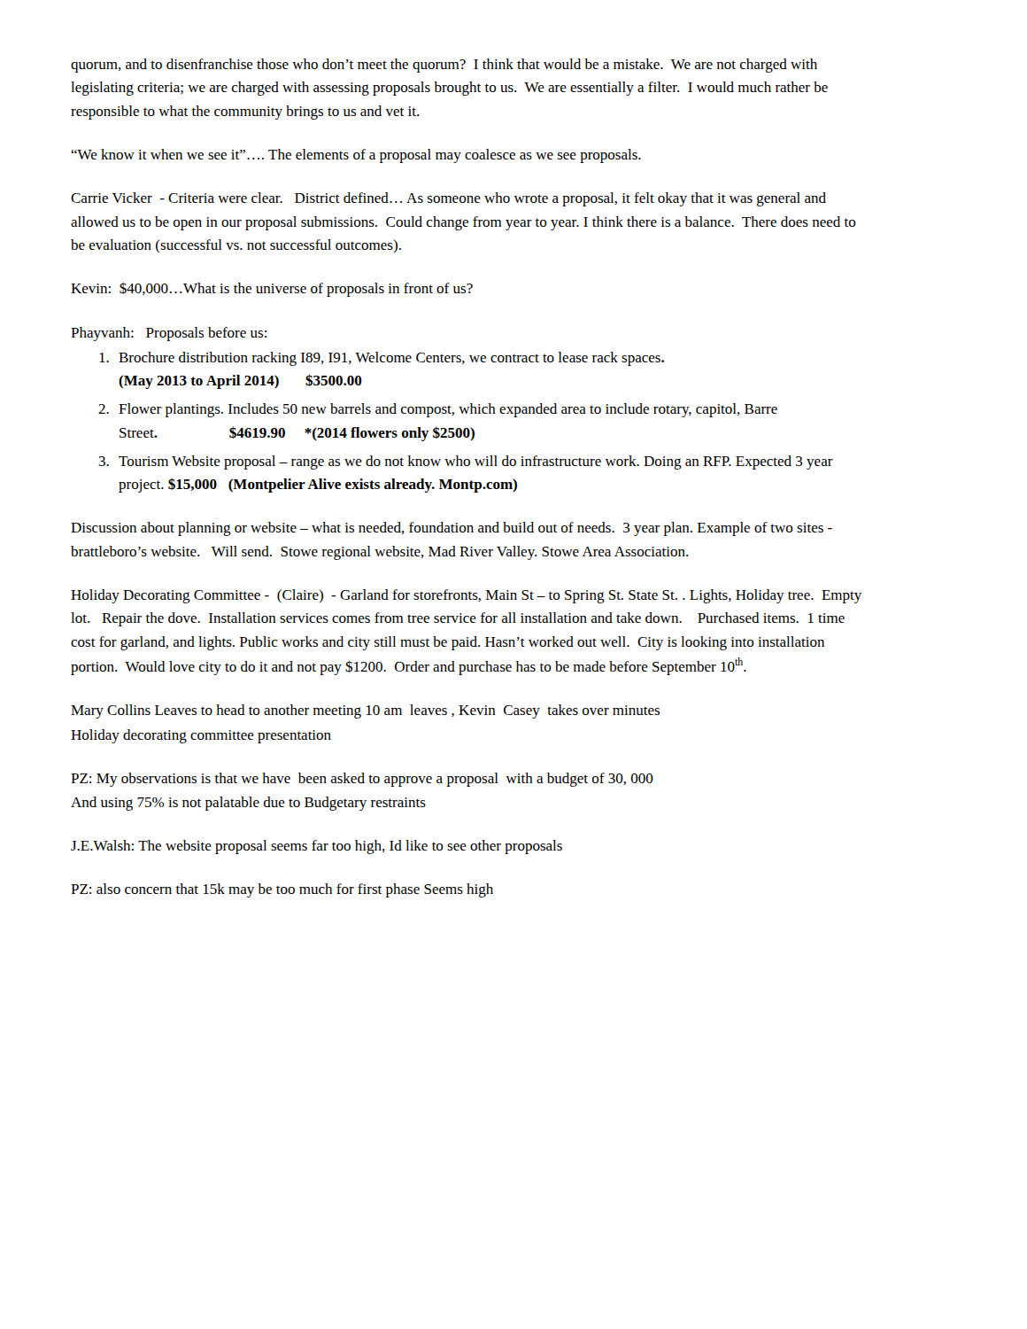quorum, and to disenfranchise those who don’t meet the quorum? I think that would be a mistake. We are not charged with legislating criteria; we are charged with assessing proposals brought to us. We are essentially a filter. I would much rather be responsible to what the community brings to us and vet it.
“We know it when we see it”…. The elements of a proposal may coalesce as we see proposals.
Carrie Vicker - Criteria were clear. District defined… As someone who wrote a proposal, it felt okay that it was general and allowed us to be open in our proposal submissions. Could change from year to year. I think there is a balance. There does need to be evaluation (successful vs. not successful outcomes).
Kevin: $40,000…What is the universe of proposals in front of us?
Phayvanh: Proposals before us:
Brochure distribution racking I89, I91, Welcome Centers, we contract to lease rack spaces.
(May 2013 to April 2014) $3500.00
Flower plantings. Includes 50 new barrels and compost, which expanded area to include rotary, capitol, Barre Street. $4619.90 *(2014 flowers only $2500)
Tourism Website proposal – range as we do not know who will do infrastructure work. Doing an RFP. Expected 3 year project. $15,000 (Montpelier Alive exists already. Montp.com)
Discussion about planning or website – what is needed, foundation and build out of needs. 3 year plan. Example of two sites - brattleboro’s website. Will send. Stowe regional website, Mad River Valley. Stowe Area Association.
Holiday Decorating Committee - (Claire) - Garland for storefronts, Main St – to Spring St. State St. . Lights, Holiday tree. Empty lot. Repair the dove. Installation services comes from tree service for all installation and take down. Purchased items. 1 time cost for garland, and lights. Public works and city still must be paid. Hasn’t worked out well. City is looking into installation portion. Would love city to do it and not pay $1200. Order and purchase has to be made before September 10th.
Mary Collins Leaves to head to another meeting 10 am leaves , Kevin Casey takes over minutes
Holiday decorating committee presentation
PZ: My observations is that we have been asked to approve a proposal with a budget of 30, 000
And using 75% is not palatable due to Budgetary restraints
J.E.Walsh: The website proposal seems far too high, Id like to see other proposals
PZ: also concern that 15k may be too much for first phase Seems high